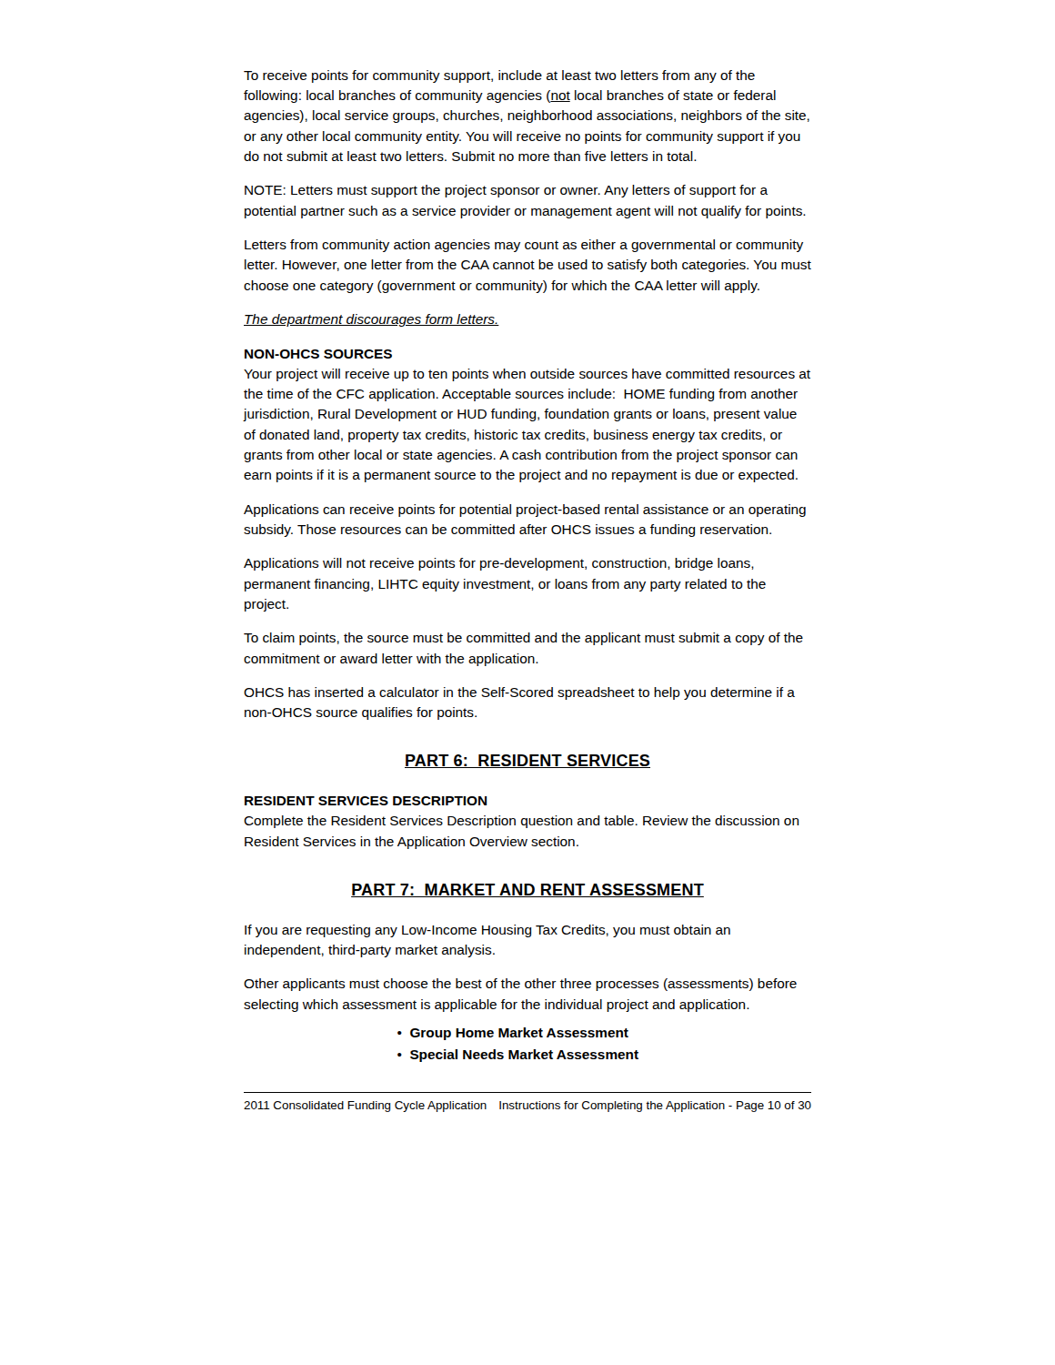To receive points for community support, include at least two letters from any of the following: local branches of community agencies (not local branches of state or federal agencies), local service groups, churches, neighborhood associations, neighbors of the site, or any other local community entity. You will receive no points for community support if you do not submit at least two letters. Submit no more than five letters in total.
NOTE: Letters must support the project sponsor or owner. Any letters of support for a potential partner such as a service provider or management agent will not qualify for points.
Letters from community action agencies may count as either a governmental or community letter. However, one letter from the CAA cannot be used to satisfy both categories. You must choose one category (government or community) for which the CAA letter will apply.
The department discourages form letters.
NON-OHCS SOURCES
Your project will receive up to ten points when outside sources have committed resources at the time of the CFC application. Acceptable sources include: HOME funding from another jurisdiction, Rural Development or HUD funding, foundation grants or loans, present value of donated land, property tax credits, historic tax credits, business energy tax credits, or grants from other local or state agencies. A cash contribution from the project sponsor can earn points if it is a permanent source to the project and no repayment is due or expected.
Applications can receive points for potential project-based rental assistance or an operating subsidy. Those resources can be committed after OHCS issues a funding reservation.
Applications will not receive points for pre-development, construction, bridge loans, permanent financing, LIHTC equity investment, or loans from any party related to the project.
To claim points, the source must be committed and the applicant must submit a copy of the commitment or award letter with the application.
OHCS has inserted a calculator in the Self-Scored spreadsheet to help you determine if a non-OHCS source qualifies for points.
PART 6: RESIDENT SERVICES
RESIDENT SERVICES DESCRIPTION
Complete the Resident Services Description question and table. Review the discussion on Resident Services in the Application Overview section.
PART 7: MARKET AND RENT ASSESSMENT
If you are requesting any Low-Income Housing Tax Credits, you must obtain an independent, third-party market analysis.
Other applicants must choose the best of the other three processes (assessments) before selecting which assessment is applicable for the individual project and application.
Group Home Market Assessment
Special Needs Market Assessment
2011 Consolidated Funding Cycle Application
Instructions for Completing the Application - Page 10 of 30